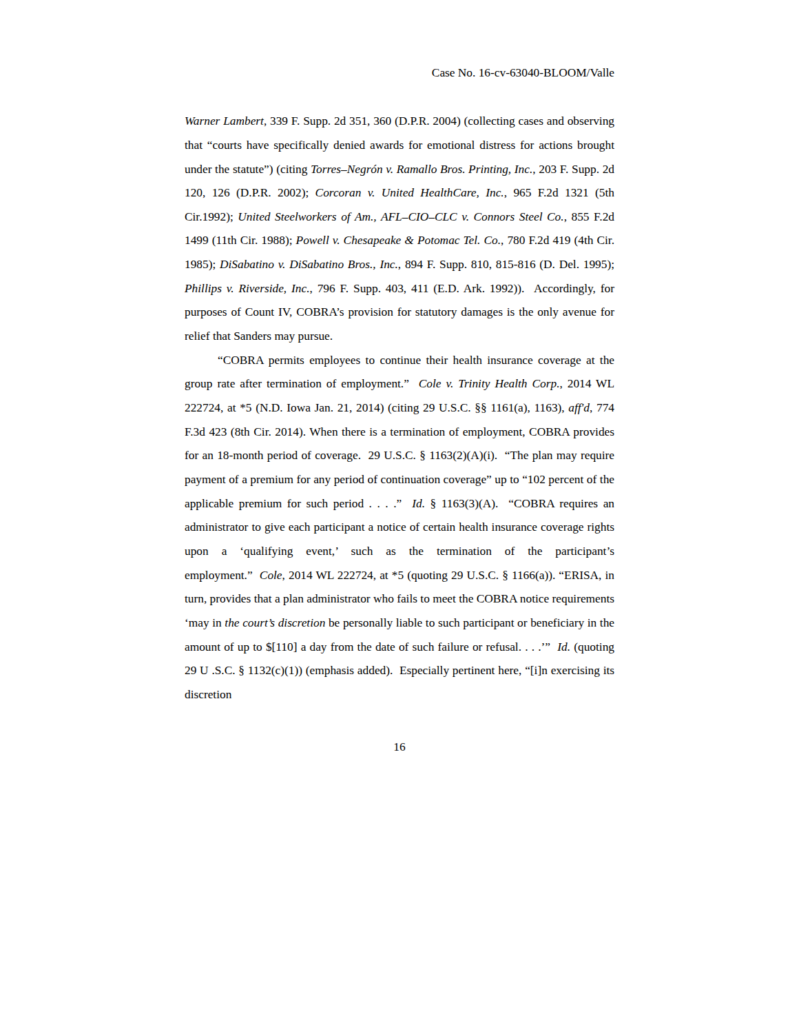Case No. 16-cv-63040-BLOOM/Valle
Warner Lambert, 339 F. Supp. 2d 351, 360 (D.P.R. 2004) (collecting cases and observing that “courts have specifically denied awards for emotional distress for actions brought under the statute”) (citing Torres–Negrón v. Ramallo Bros. Printing, Inc., 203 F. Supp. 2d 120, 126 (D.P.R. 2002); Corcoran v. United HealthCare, Inc., 965 F.2d 1321 (5th Cir.1992); United Steelworkers of Am., AFL–CIO–CLC v. Connors Steel Co., 855 F.2d 1499 (11th Cir. 1988); Powell v. Chesapeake & Potomac Tel. Co., 780 F.2d 419 (4th Cir. 1985); DiSabatino v. DiSabatino Bros., Inc., 894 F. Supp. 810, 815-816 (D. Del. 1995); Phillips v. Riverside, Inc., 796 F. Supp. 403, 411 (E.D. Ark. 1992)). Accordingly, for purposes of Count IV, COBRA’s provision for statutory damages is the only avenue for relief that Sanders may pursue.
“COBRA permits employees to continue their health insurance coverage at the group rate after termination of employment.” Cole v. Trinity Health Corp., 2014 WL 222724, at *5 (N.D. Iowa Jan. 21, 2014) (citing 29 U.S.C. §§ 1161(a), 1163), aff'd, 774 F.3d 423 (8th Cir. 2014). When there is a termination of employment, COBRA provides for an 18-month period of coverage. 29 U.S.C. § 1163(2)(A)(i). “The plan may require payment of a premium for any period of continuation coverage” up to “102 percent of the applicable premium for such period . . . .” Id. § 1163(3)(A). “COBRA requires an administrator to give each participant a notice of certain health insurance coverage rights upon a ‘qualifying event,’ such as the termination of the participant’s employment.” Cole, 2014 WL 222724, at *5 (quoting 29 U.S.C. § 1166(a)). “ERISA, in turn, provides that a plan administrator who fails to meet the COBRA notice requirements ‘may in the court’s discretion be personally liable to such participant or beneficiary in the amount of up to $[110] a day from the date of such failure or refusal. . . .’” Id. (quoting 29 U .S.C. § 1132(c)(1)) (emphasis added). Especially pertinent here, “[i]n exercising its discretion
16